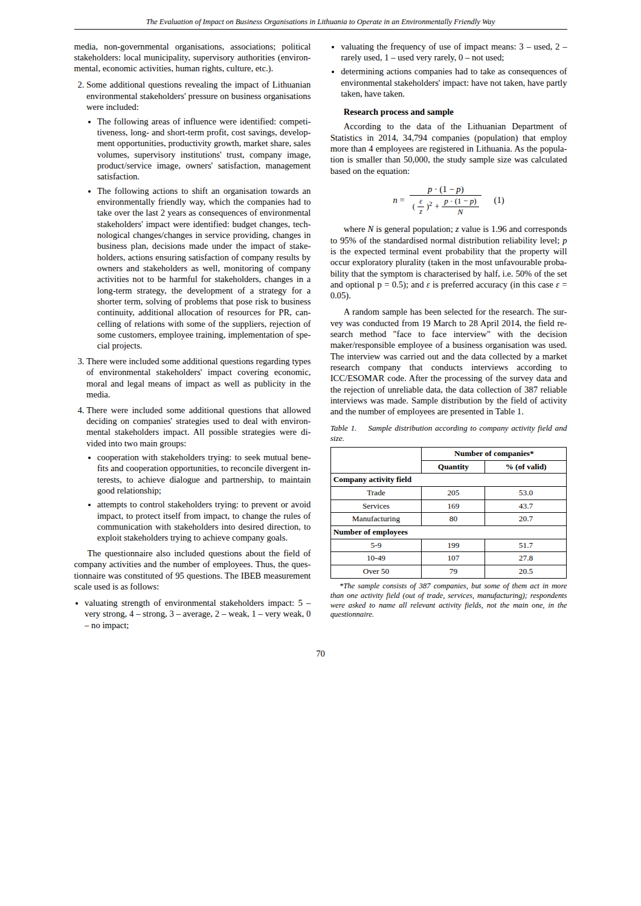The Evaluation of Impact on Business Organisations in Lithuania to Operate in an Environmentally Friendly Way
media, non-governmental organisations, associations; political stakeholders: local municipality, supervisory authorities (environmental, economic activities, human rights, culture, etc.).
Some additional questions revealing the impact of Lithuanian environmental stakeholders' pressure on business organisations were included:
The following areas of influence were identified: competitiveness, long- and short-term profit, cost savings, development opportunities, productivity growth, market share, sales volumes, supervisory institutions' trust, company image, product/service image, owners' satisfaction, management satisfaction.
The following actions to shift an organisation towards an environmentally friendly way, which the companies had to take over the last 2 years as consequences of environmental stakeholders' impact were identified: budget changes, technological changes/changes in service providing, changes in business plan, decisions made under the impact of stakeholders, actions ensuring satisfaction of company results by owners and stakeholders as well, monitoring of company activities not to be harmful for stakeholders, changes in a long-term strategy, the development of a strategy for a shorter term, solving of problems that pose risk to business continuity, additional allocation of resources for PR, cancelling of relations with some of the suppliers, rejection of some customers, employee training, implementation of special projects.
There were included some additional questions regarding types of environmental stakeholders' impact covering economic, moral and legal means of impact as well as publicity in the media.
There were included some additional questions that allowed deciding on companies' strategies used to deal with environmental stakeholders impact. All possible strategies were divided into two main groups:
cooperation with stakeholders trying: to seek mutual benefits and cooperation opportunities, to reconcile divergent interests, to achieve dialogue and partnership, to maintain good relationship;
attempts to control stakeholders trying: to prevent or avoid impact, to protect itself from impact, to change the rules of communication with stakeholders into desired direction, to exploit stakeholders trying to achieve company goals.
The questionnaire also included questions about the field of company activities and the number of employees. Thus, the questionnaire was constituted of 95 questions. The IBEB measurement scale used is as follows:
valuating strength of environmental stakeholders impact: 5 – very strong, 4 – strong, 3 – average, 2 – weak, 1 – very weak, 0 – no impact;
valuating the frequency of use of impact means: 3 – used, 2 – rarely used, 1 – used very rarely, 0 – not used;
determining actions companies had to take as consequences of environmental stakeholders' impact: have not taken, have partly taken, have taken.
Research process and sample
According to the data of the Lithuanian Department of Statistics in 2014, 34,794 companies (population) that employ more than 4 employees are registered in Lithuania. As the population is smaller than 50,000, the study sample size was calculated based on the equation:
n = p · (1 − p) ( ε z )2 + p · (1 − p) N (1)
where N is general population; z value is 1.96 and corresponds to 95% of the standardised normal distribution reliability level; p is the expected terminal event probability that the property will occur exploratory plurality (taken in the most unfavourable probability that the symptom is characterised by half, i.e. 50% of the set and optional p = 0.5); and ε is preferred accuracy (in this case ε = 0.05).
A random sample has been selected for the research. The survey was conducted from 19 March to 28 April 2014, the field research method "face to face interview" with the decision maker/responsible employee of a business organisation was used. The interview was carried out and the data collected by a market research company that conducts interviews according to ICC/ESOMAR code. After the processing of the survey data and the rejection of unreliable data, the data collection of 387 reliable interviews was made. Sample distribution by the field of activity and the number of employees are presented in Table 1.
Table 1. Sample distribution according to company activity field and size.
| | Number of companies* |
| --- | --- |
| Quantity | % (of valid) |
| Company activity field |
| Trade | 205 | 53.0 |
| Services | 169 | 43.7 |
| Manufacturing | 80 | 20.7 |
| Number of employees |
| 5-9 | 199 | 51.7 |
| 10-49 | 107 | 27.8 |
| Over 50 | 79 | 20.5 |
*The sample consists of 387 companies, but some of them act in more than one activity field (out of trade, services, manufacturing); respondents were asked to name all relevant activity fields, not the main one, in the questionnaire.
70